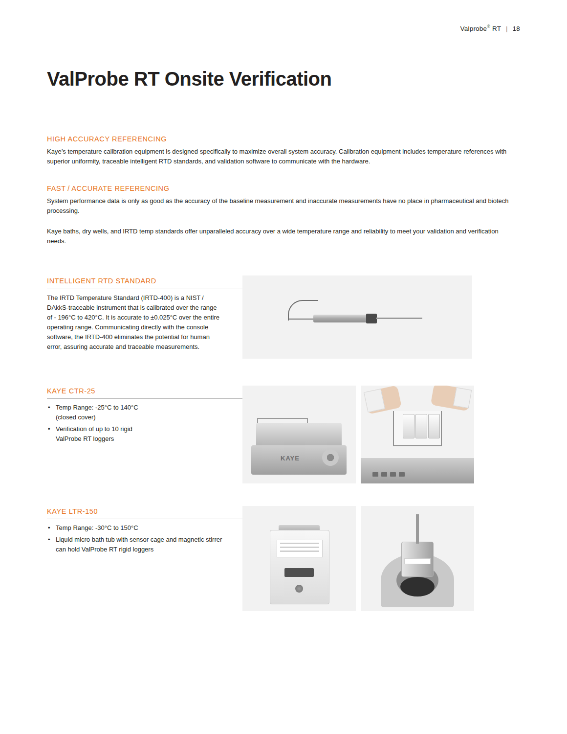Valprobe® RT | 18
ValProbe RT Onsite Verification
High Accuracy Referencing
Kaye’s temperature calibration equipment is designed specifically to maximize overall system accuracy. Calibration equipment includes temperature references with superior uniformity, traceable intelligent RTD standards, and validation software to communicate with the hardware.
Fast / Accurate Referencing
System performance data is only as good as the accuracy of the baseline measurement and inaccurate measurements have no place in pharmaceutical and biotech processing.
Kaye baths, dry wells, and IRTD temp standards offer unparalleled accuracy over a wide temperature range and reliability to meet your validation and verification needs.
Intelligent RTD Standard
The IRTD Temperature Standard (IRTD-400) is a NIST / DAkkS-traceable instrument that is calibrated over the range of - 196°C to 420°C. It is accurate to ±0.025°C over the entire operating range. Communicating directly with the console software, the IRTD-400 eliminates the potential for human error, assuring accurate and traceable measurements.
Kaye CTR-25
Temp Range: -25°C to 140°C
(closed cover)
Verification of up to 10 rigid
ValProbe RT loggers
KAYE
Kaye LTR-150
Temp Range: -30°C to 150°C
Liquid micro bath tub with sensor cage and magnetic stirrer can hold ValProbe RT rigid loggers